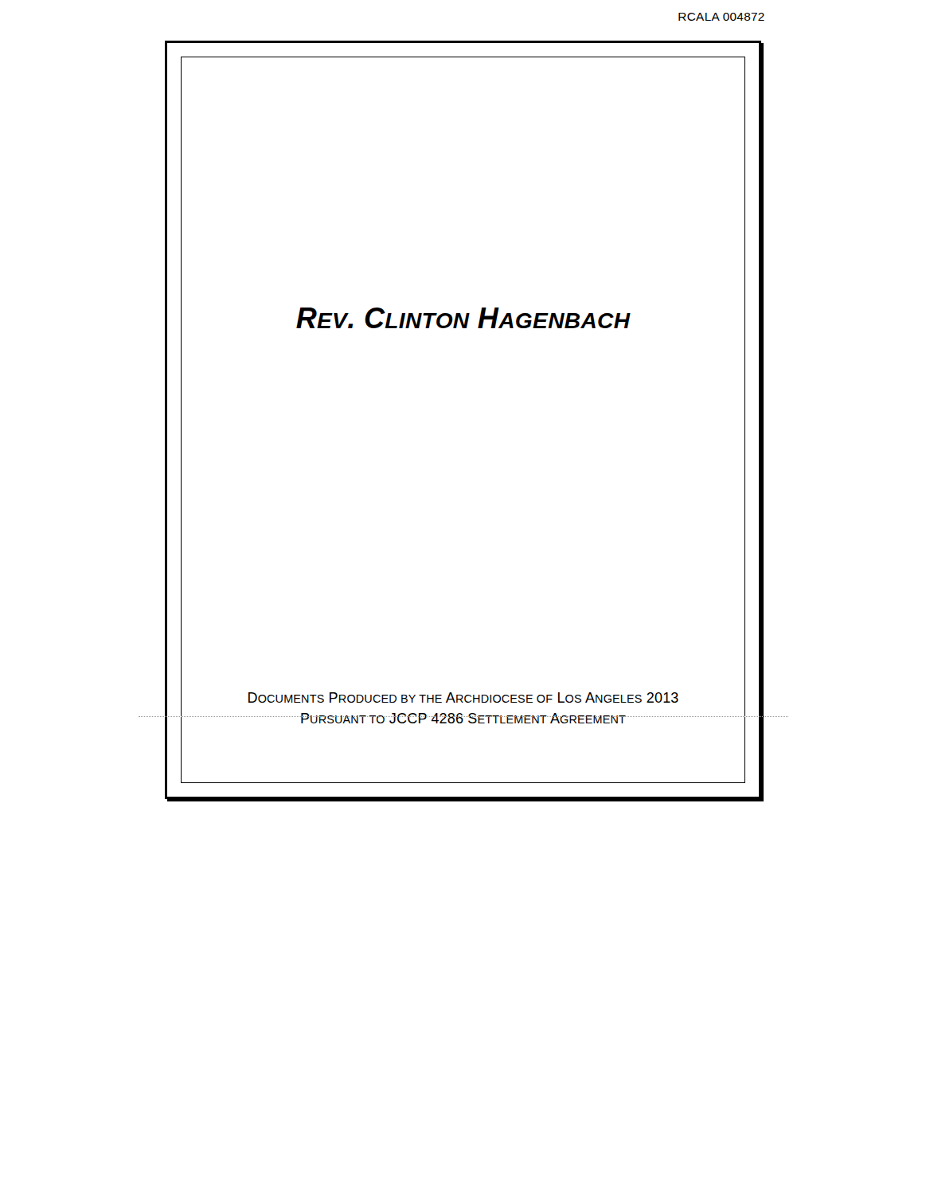RCALA 004872
REV. CLINTON HAGENBACH
DOCUMENTS PRODUCED BY THE ARCHDIOCESE OF LOS ANGELES 2013
PURSUANT TO JCCP 4286 SETTLEMENT AGREEMENT